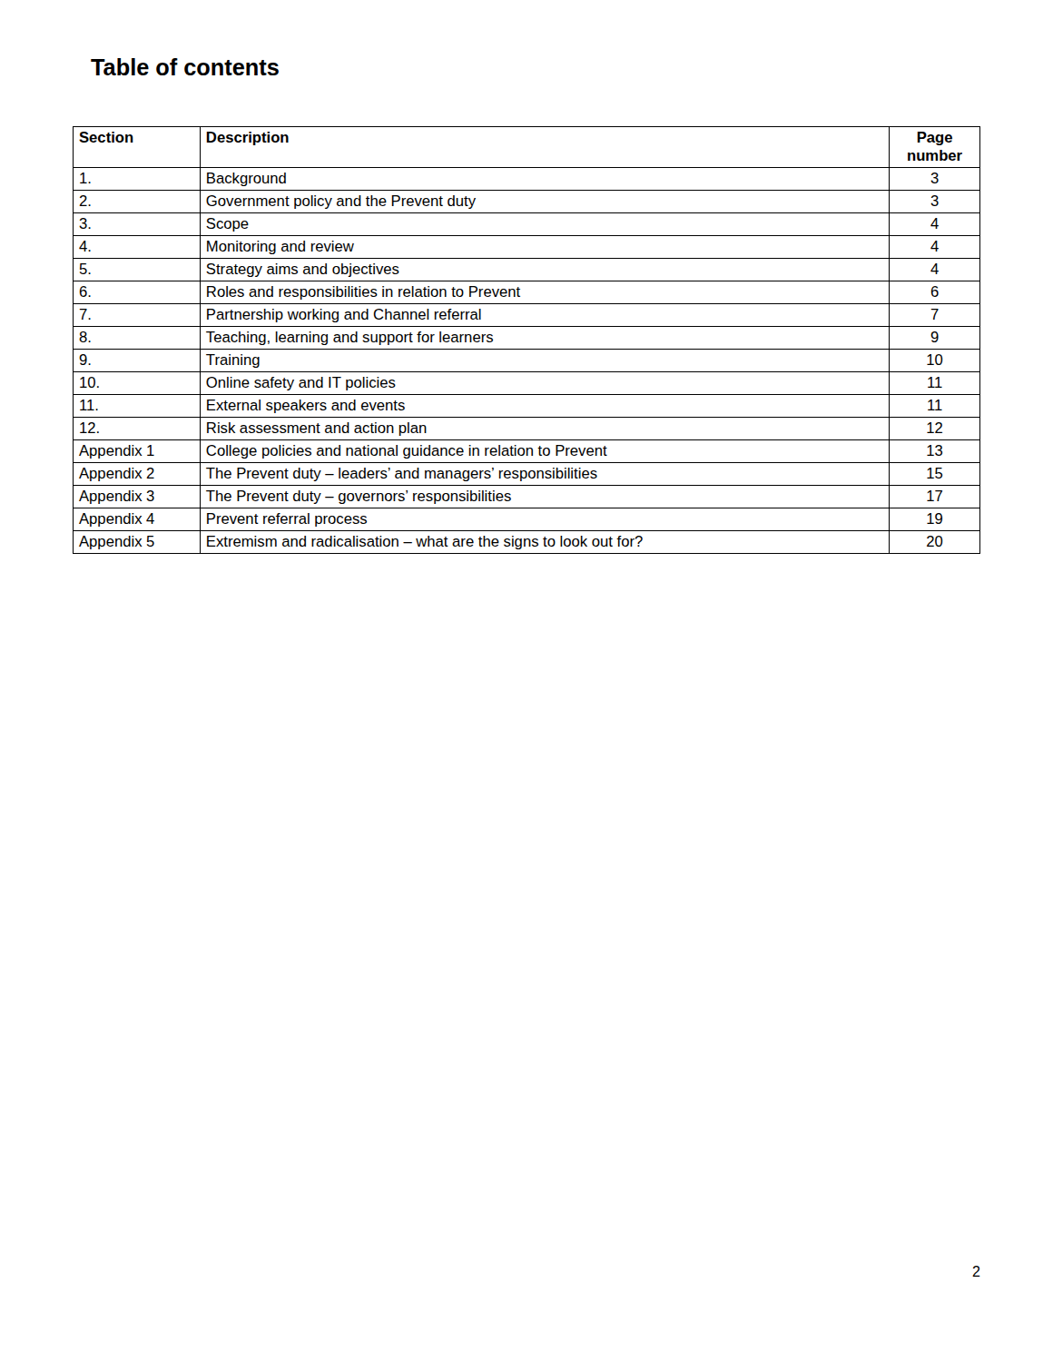Table of contents
| Section | Description | Page number |
| --- | --- | --- |
| 1. | Background | 3 |
| 2. | Government policy and the Prevent duty | 3 |
| 3. | Scope | 4 |
| 4. | Monitoring and review | 4 |
| 5. | Strategy aims and objectives | 4 |
| 6. | Roles and responsibilities in relation to Prevent | 6 |
| 7. | Partnership working and Channel referral | 7 |
| 8. | Teaching, learning and support for learners | 9 |
| 9. | Training | 10 |
| 10. | Online safety and IT policies | 11 |
| 11. | External speakers and events | 11 |
| 12. | Risk assessment and action plan | 12 |
| Appendix 1 | College policies and national guidance in relation to Prevent | 13 |
| Appendix 2 | The Prevent duty – leaders’ and managers’ responsibilities | 15 |
| Appendix 3 | The Prevent duty – governors’ responsibilities | 17 |
| Appendix 4 | Prevent referral process | 19 |
| Appendix 5 | Extremism and radicalisation – what are the signs to look out for? | 20 |
2